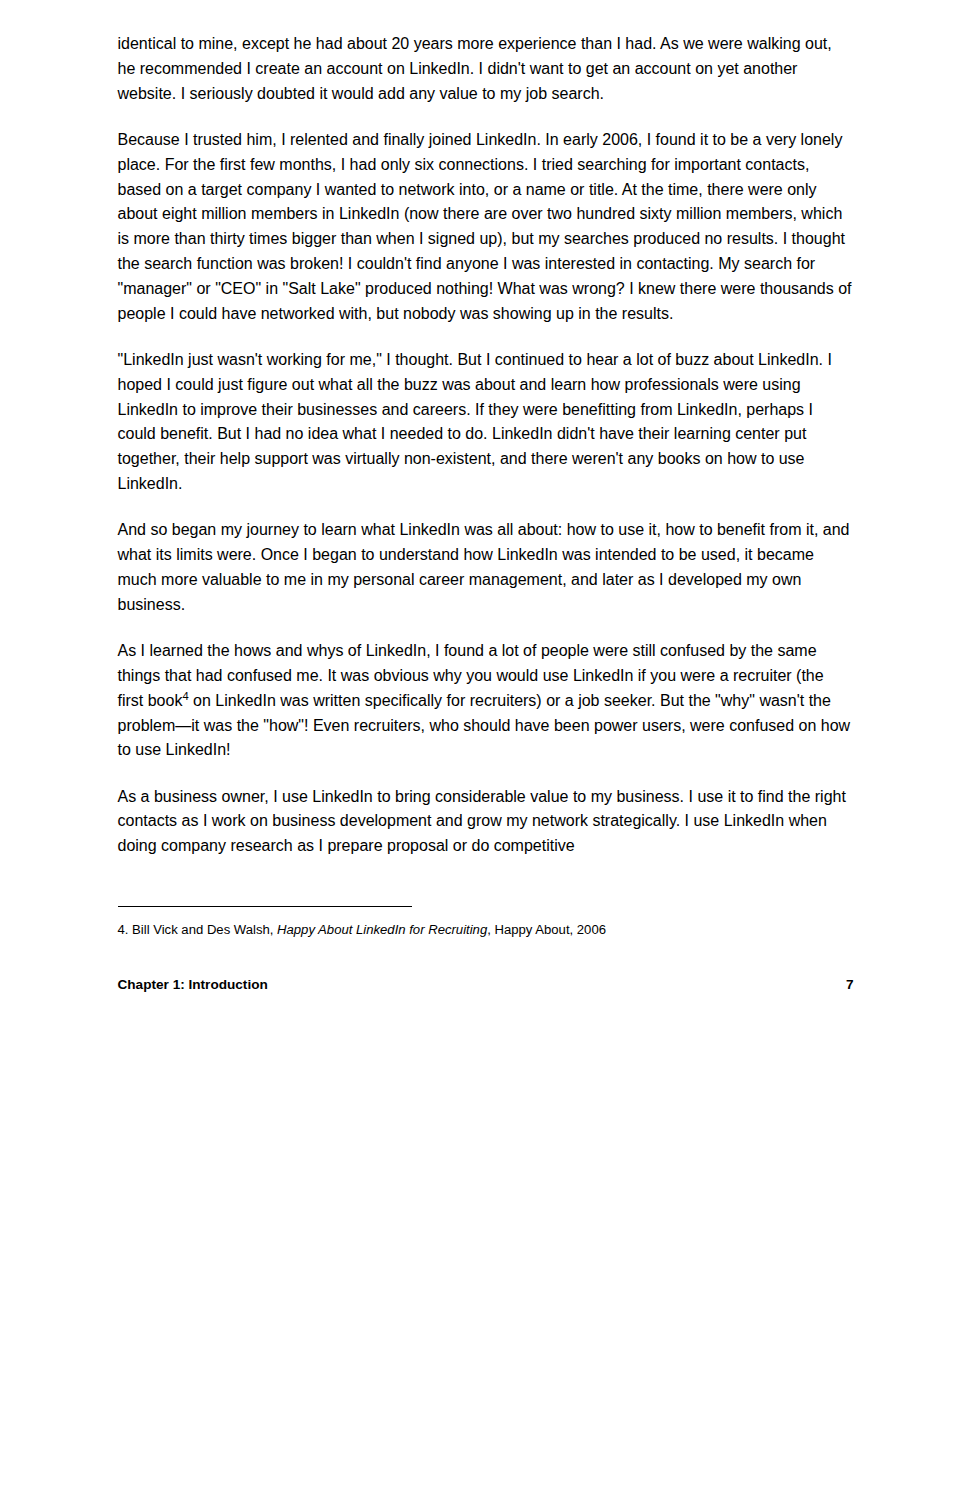identical to mine, except he had about 20 years more experience than I had. As we were walking out, he recommended I create an account on LinkedIn. I didn't want to get an account on yet another website. I seriously doubted it would add any value to my job search.
Because I trusted him, I relented and finally joined LinkedIn. In early 2006, I found it to be a very lonely place. For the first few months, I had only six connections. I tried searching for important contacts, based on a target company I wanted to network into, or a name or title. At the time, there were only about eight million members in LinkedIn (now there are over two hundred sixty million members, which is more than thirty times bigger than when I signed up), but my searches produced no results. I thought the search function was broken! I couldn't find anyone I was interested in contacting. My search for "manager" or "CEO" in "Salt Lake" produced nothing! What was wrong? I knew there were thousands of people I could have networked with, but nobody was showing up in the results.
"LinkedIn just wasn't working for me," I thought. But I continued to hear a lot of buzz about LinkedIn. I hoped I could just figure out what all the buzz was about and learn how professionals were using LinkedIn to improve their businesses and careers. If they were benefitting from LinkedIn, perhaps I could benefit. But I had no idea what I needed to do. LinkedIn didn't have their learning center put together, their help support was virtually non-existent, and there weren't any books on how to use LinkedIn.
And so began my journey to learn what LinkedIn was all about: how to use it, how to benefit from it, and what its limits were. Once I began to understand how LinkedIn was intended to be used, it became much more valuable to me in my personal career management, and later as I developed my own business.
As I learned the hows and whys of LinkedIn, I found a lot of people were still confused by the same things that had confused me. It was obvious why you would use LinkedIn if you were a recruiter (the first book4 on LinkedIn was written specifically for recruiters) or a job seeker. But the "why" wasn't the problem—it was the "how"! Even recruiters, who should have been power users, were confused on how to use LinkedIn!
As a business owner, I use LinkedIn to bring considerable value to my business. I use it to find the right contacts as I work on business development and grow my network strategically. I use LinkedIn when doing company research as I prepare proposal or do competitive
4. Bill Vick and Des Walsh, Happy About LinkedIn for Recruiting, Happy About, 2006
Chapter 1: Introduction 7